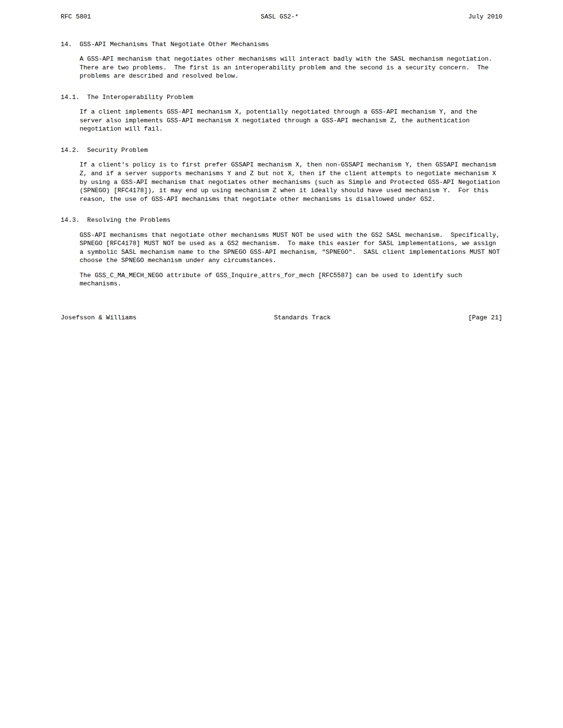RFC 5801 SASL GS2-* July 2010
14. GSS-API Mechanisms That Negotiate Other Mechanisms
A GSS-API mechanism that negotiates other mechanisms will interact badly with the SASL mechanism negotiation. There are two problems. The first is an interoperability problem and the second is a security concern. The problems are described and resolved below.
14.1. The Interoperability Problem
If a client implements GSS-API mechanism X, potentially negotiated through a GSS-API mechanism Y, and the server also implements GSS-API mechanism X negotiated through a GSS-API mechanism Z, the authentication negotiation will fail.
14.2. Security Problem
If a client's policy is to first prefer GSSAPI mechanism X, then non-GSSAPI mechanism Y, then GSSAPI mechanism Z, and if a server supports mechanisms Y and Z but not X, then if the client attempts to negotiate mechanism X by using a GSS-API mechanism that negotiates other mechanisms (such as Simple and Protected GSS-API Negotiation (SPNEGO) [RFC4178]), it may end up using mechanism Z when it ideally should have used mechanism Y. For this reason, the use of GSS-API mechanisms that negotiate other mechanisms is disallowed under GS2.
14.3. Resolving the Problems
GSS-API mechanisms that negotiate other mechanisms MUST NOT be used with the GS2 SASL mechanism. Specifically, SPNEGO [RFC4178] MUST NOT be used as a GS2 mechanism. To make this easier for SASL implementations, we assign a symbolic SASL mechanism name to the SPNEGO GSS-API mechanism, "SPNEGO". SASL client implementations MUST NOT choose the SPNEGO mechanism under any circumstances.
The GSS_C_MA_MECH_NEGO attribute of GSS_Inquire_attrs_for_mech [RFC5587] can be used to identify such mechanisms.
Josefsson & Williams Standards Track [Page 21]